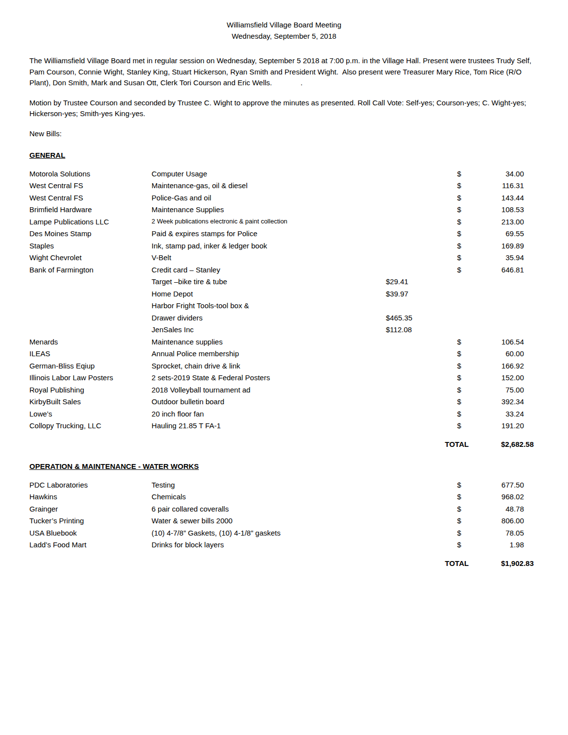Williamsfield Village Board Meeting Wednesday, September 5, 2018
The Williamsfield Village Board met in regular session on Wednesday, September 5 2018 at 7:00 p.m. in the Village Hall. Present were trustees Trudy Self, Pam Courson, Connie Wight, Stanley King, Stuart Hickerson, Ryan Smith and President Wight. Also present were Treasurer Mary Rice, Tom Rice (R/O Plant), Don Smith, Mark and Susan Ott, Clerk Tori Courson and Eric Wells. .
Motion by Trustee Courson and seconded by Trustee C. Wight to approve the minutes as presented. Roll Call Vote: Self-yes; Courson-yes; C. Wight-yes; Hickerson-yes; Smith-yes King-yes.
New Bills:
GENERAL
| Motorola Solutions | Computer Usage | | $ | 34.00 |
| West Central FS | Maintenance-gas, oil & diesel | | $ | 116.31 |
| West Central FS | Police-Gas and oil | | $ | 143.44 |
| Brimfield Hardware | Maintenance Supplies | | $ | 108.53 |
| Lampe Publications LLC | 2 Week publications electronic & paint collection | | $ | 213.00 |
| Des Moines Stamp | Paid & expires stamps for Police | | $ | 69.55 |
| Staples | Ink, stamp pad, inker & ledger book | | $ | 169.89 |
| Wight Chevrolet | V-Belt | | $ | 35.94 |
| Bank of Farmington | Credit card – Stanley | | $ | 646.81 |
| | Target –bike tire & tube | $29.41 | | |
| | Home Depot | $39.97 | | |
| | Harbor Fright Tools-tool box & | | | |
| | Drawer dividers | $465.35 | | |
| | JenSales Inc | $112.08 | | |
| Menards | Maintenance supplies | | $ | 106.54 |
| ILEAS | Annual Police membership | | $ | 60.00 |
| German-Bliss Eqiup | Sprocket, chain drive & link | | $ | 166.92 |
| Illinois Labor Law Posters | 2 sets-2019 State & Federal Posters | | $ | 152.00 |
| Royal Publishing | 2018 Volleyball tournament ad | | $ | 75.00 |
| KirbyBuilt Sales | Outdoor bulletin board | | $ | 392.34 |
| Lowe’s | 20 inch floor fan | | $ | 33.24 |
| Collopy Trucking, LLC | Hauling 21.85 T FA-1 | | $ | 191.20 |
| | | TOTAL | $2,682.58 |
OPERATION & MAINTENANCE - WATER WORKS
| PDC Laboratories | Testing | | $ | 677.50 |
| Hawkins | Chemicals | | $ | 968.02 |
| Grainger | 6 pair collared coveralls | | $ | 48.78 |
| Tucker’s Printing | Water & sewer bills 2000 | | $ | 806.00 |
| USA Bluebook | (10) 4-7/8” Gaskets, (10) 4-1/8” gaskets | | $ | 78.05 |
| Ladd’s Food Mart | Drinks for block layers | | $ | 1.98 |
| | | TOTAL | $1,902.83 |